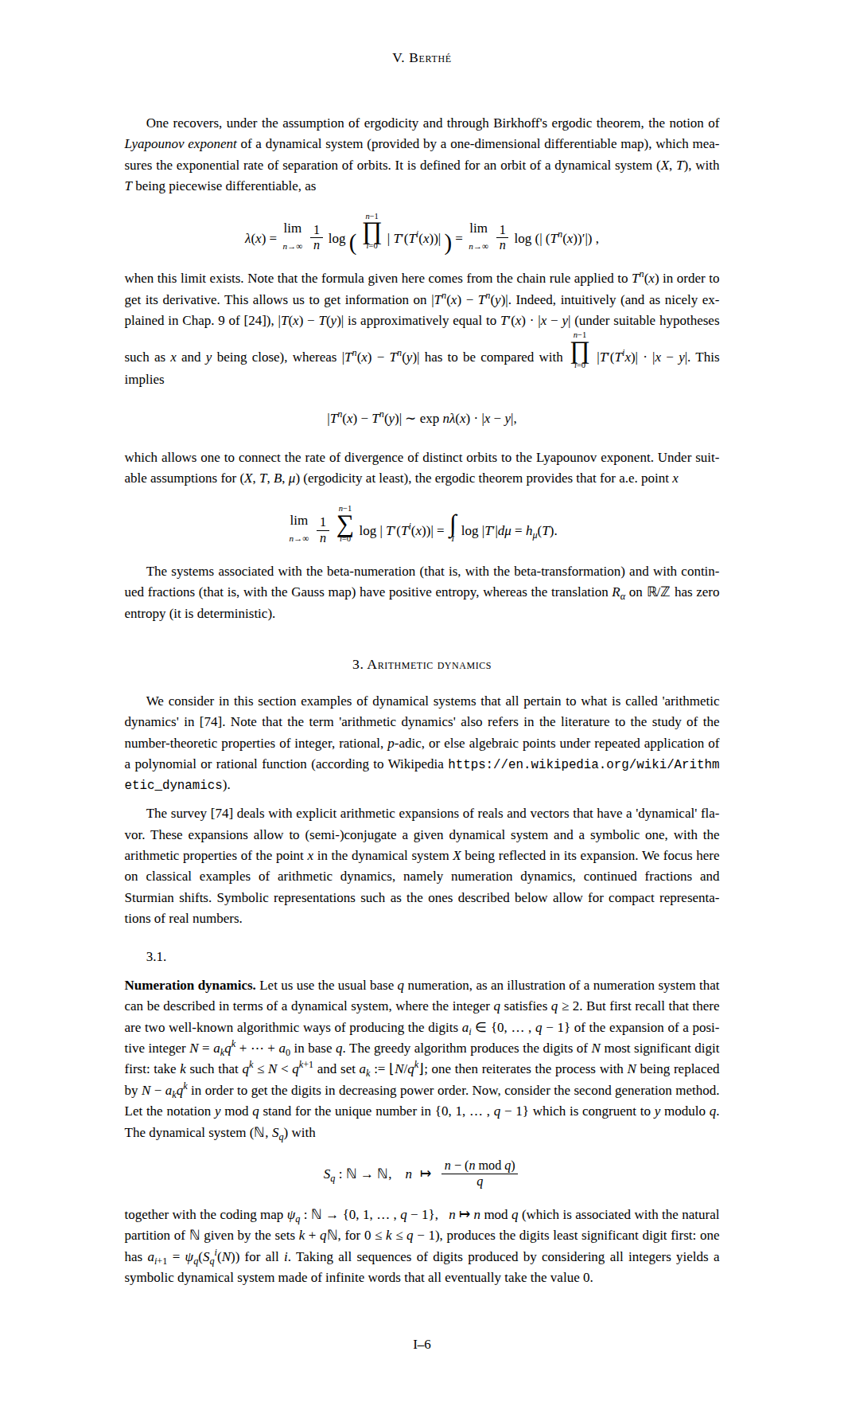V. Berthé
One recovers, under the assumption of ergodicity and through Birkhoff's ergodic theorem, the notion of Lyapounov exponent of a dynamical system (provided by a one-dimensional differentiable map), which measures the exponential rate of separation of orbits. It is defined for an orbit of a dynamical system (X, T), with T being piecewise differentiable, as
λ(x) = lim n→∞ 1 n log ( n−1∏i=0 | T′(Ti(x))| ) = lim n→∞ 1 n log (| (Tn(x))′|) ,
when this limit exists. Note that the formula given here comes from the chain rule applied to Tn(x) in order to get its derivative. This allows us to get information on |Tn(x) − Tn(y)|. Indeed, intuitively (and as nicely explained in Chap. 9 of [24]), |T(x) − T(y)| is approximatively equal to T′(x) · |x − y| (under suitable hypotheses such as x and y being close), whereas |Tn(x) − Tn(y)| has to be compared with n−1∏i=0 |T′(Tix)| · |x − y|. This implies
|Tn(x) − Tn(y)| ∼ exp nλ(x) · |x − y|,
which allows one to connect the rate of divergence of distinct orbits to the Lyapounov exponent. Under suitable assumptions for (X, T, B, μ) (ergodicity at least), the ergodic theorem provides that for a.e. point x
lim n→∞ 1 n n−1∑i=0 log | T′(Ti(x))| = ∫I log |T′|dμ = hμ(T).
The systems associated with the beta-numeration (that is, with the beta-transformation) and with continued fractions (that is, with the Gauss map) have positive entropy, whereas the translation Rα on ℝ/ℤ has zero entropy (it is deterministic).
3. Arithmetic dynamics
We consider in this section examples of dynamical systems that all pertain to what is called 'arithmetic dynamics' in [74]. Note that the term 'arithmetic dynamics' also refers in the literature to the study of the number-theoretic properties of integer, rational, p-adic, or else algebraic points under repeated application of a polynomial or rational function (according to Wikipedia https://en.wikipedia.org/wiki/Arithmetic_dynamics).
The survey [74] deals with explicit arithmetic expansions of reals and vectors that have a 'dynamical' flavor. These expansions allow to (semi-)conjugate a given dynamical system and a symbolic one, with the arithmetic properties of the point x in the dynamical system X being reflected in its expansion. We focus here on classical examples of arithmetic dynamics, namely numeration dynamics, continued fractions and Sturmian shifts. Symbolic representations such as the ones described below allow for compact representations of real numbers.
3.1.
Numeration dynamics.
Let us use the usual base q numeration, as an illustration of a numeration system that can be described in terms of a dynamical system, where the integer q satisfies q ≥ 2. But first recall that there are two well-known algorithmic ways of producing the digits ai ∈ {0, … , q − 1} of the expansion of a positive integer N = akqk + ⋯ + a0 in base q. The greedy algorithm produces the digits of N most significant digit first: take k such that qk ≤ N < qk+1 and set ak := ⌊N/qk⌋; one then reiterates the process with N being replaced by N − akqk in order to get the digits in decreasing power order. Now, consider the second generation method. Let the notation y mod q stand for the unique number in {0, 1, … , q − 1} which is congruent to y modulo q. The dynamical system (ℕ, Sq) with
Sq : ℕ → ℕ, n ↦ n − (n mod q) q
together with the coding map ψq : ℕ → {0, 1, … , q − 1}, n ↦ n mod q (which is associated with the natural partition of ℕ given by the sets k + q ℕ, for 0 ≤ k ≤ q − 1), produces the digits least significant digit first: one has ai+1 = ψq(Sqi(N)) for all i. Taking all sequences of digits produced by considering all integers yields a symbolic dynamical system made of infinite words that all eventually take the value 0.
I–6